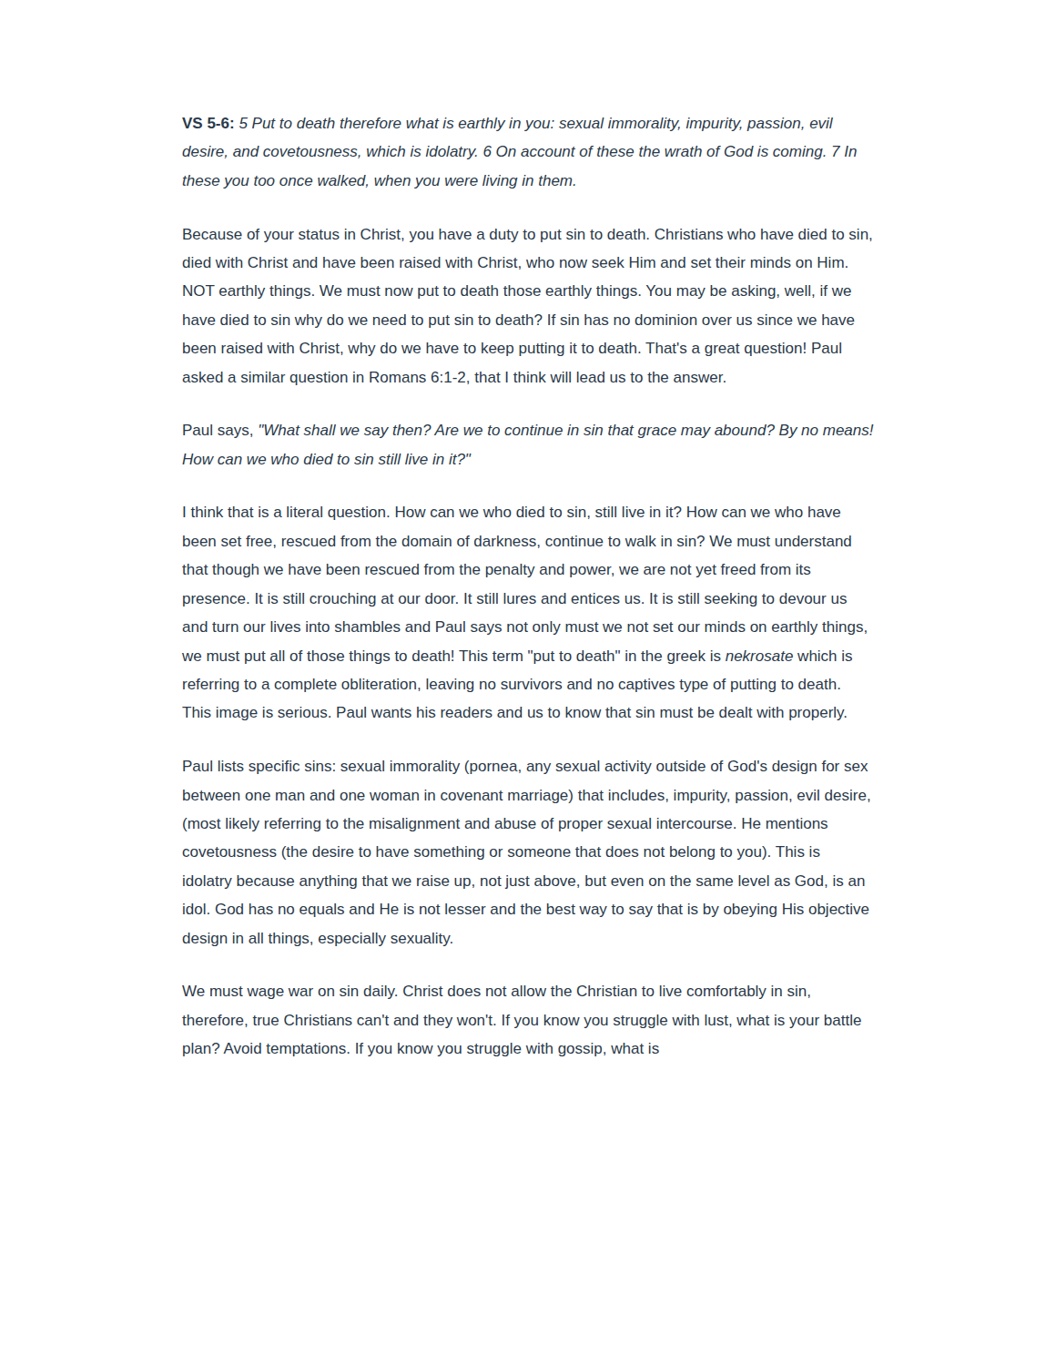VS 5-6: 5 Put to death therefore what is earthly in you: sexual immorality, impurity, passion, evil desire, and covetousness, which is idolatry. 6 On account of these the wrath of God is coming. 7 In these you too once walked, when you were living in them.
Because of your status in Christ, you have a duty to put sin to death. Christians who have died to sin, died with Christ and have been raised with Christ, who now seek Him and set their minds on Him. NOT earthly things. We must now put to death those earthly things. You may be asking, well, if we have died to sin why do we need to put sin to death? If sin has no dominion over us since we have been raised with Christ, why do we have to keep putting it to death. That's a great question! Paul asked a similar question in Romans 6:1-2, that I think will lead us to the answer.
Paul says, "What shall we say then? Are we to continue in sin that grace may abound? By no means! How can we who died to sin still live in it?"
I think that is a literal question. How can we who died to sin, still live in it? How can we who have been set free, rescued from the domain of darkness, continue to walk in sin? We must understand that though we have been rescued from the penalty and power, we are not yet freed from its presence. It is still crouching at our door. It still lures and entices us. It is still seeking to devour us and turn our lives into shambles and Paul says not only must we not set our minds on earthly things, we must put all of those things to death! This term "put to death" in the greek is nekrosate which is referring to a complete obliteration, leaving no survivors and no captives type of putting to death. This image is serious. Paul wants his readers and us to know that sin must be dealt with properly.
Paul lists specific sins: sexual immorality (pornea, any sexual activity outside of God's design for sex between one man and one woman in covenant marriage) that includes, impurity, passion, evil desire, (most likely referring to the misalignment and abuse of proper sexual intercourse. He mentions covetousness (the desire to have something or someone that does not belong to you). This is idolatry because anything that we raise up, not just above, but even on the same level as God, is an idol. God has no equals and He is not lesser and the best way to say that is by obeying His objective design in all things, especially sexuality.
We must wage war on sin daily. Christ does not allow the Christian to live comfortably in sin, therefore, true Christians can't and they won't. If you know you struggle with lust, what is your battle plan? Avoid temptations. If you know you struggle with gossip, what is